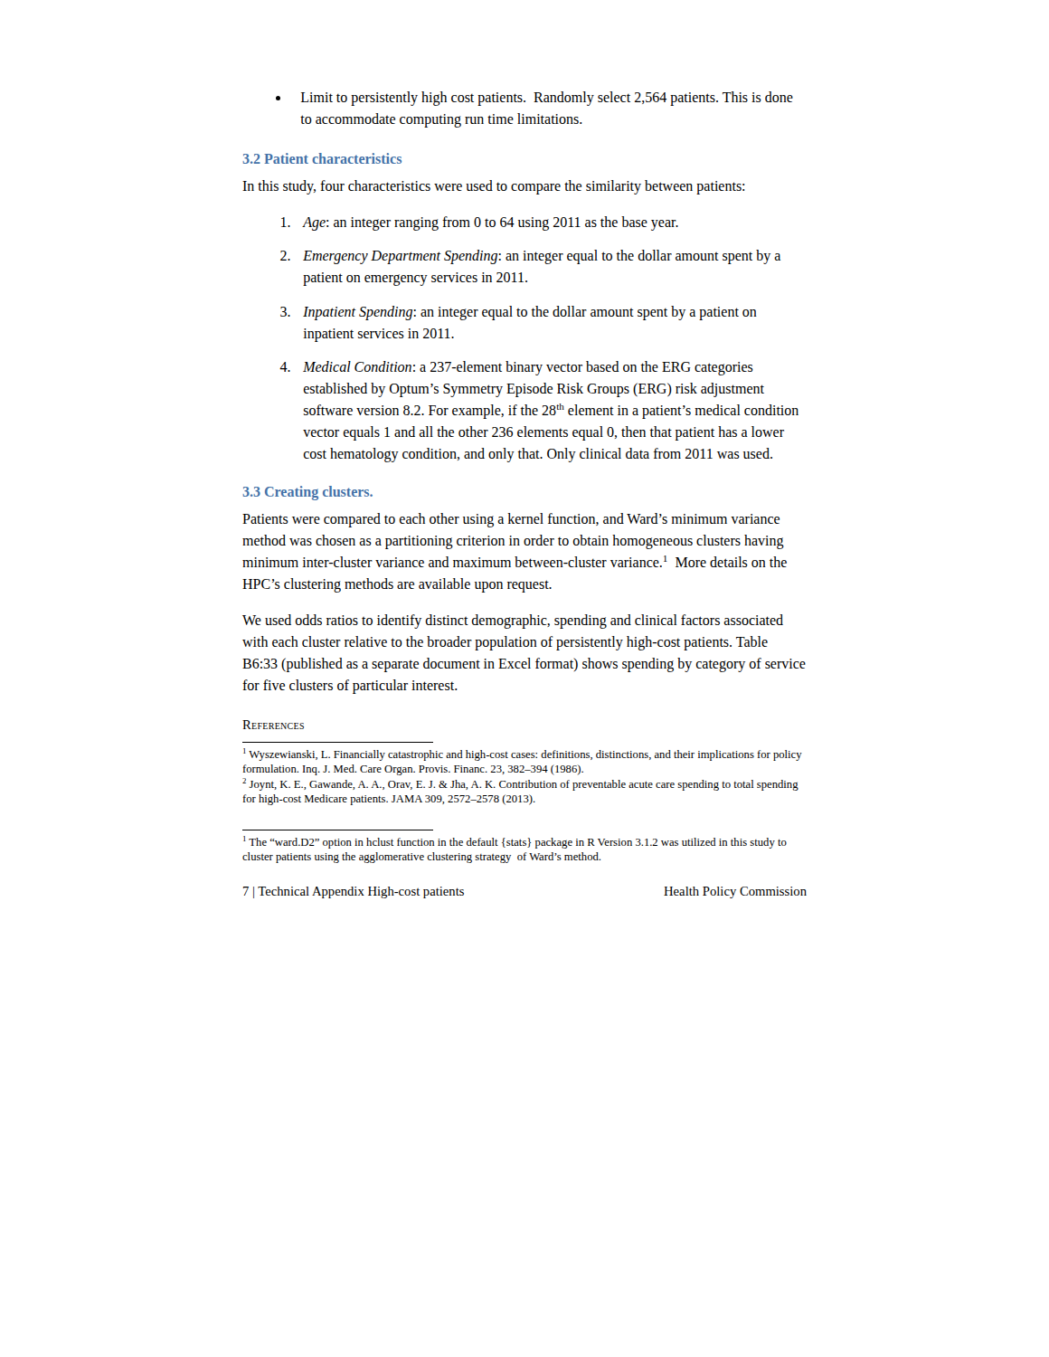Limit to persistently high cost patients. Randomly select 2,564 patients. This is done to accommodate computing run time limitations.
3.2 Patient characteristics
In this study, four characteristics were used to compare the similarity between patients:
Age: an integer ranging from 0 to 64 using 2011 as the base year.
Emergency Department Spending: an integer equal to the dollar amount spent by a patient on emergency services in 2011.
Inpatient Spending: an integer equal to the dollar amount spent by a patient on inpatient services in 2011.
Medical Condition: a 237-element binary vector based on the ERG categories established by Optum’s Symmetry Episode Risk Groups (ERG) risk adjustment software version 8.2. For example, if the 28th element in a patient’s medical condition vector equals 1 and all the other 236 elements equal 0, then that patient has a lower cost hematology condition, and only that. Only clinical data from 2011 was used.
3.3 Creating clusters.
Patients were compared to each other using a kernel function, and Ward’s minimum variance method was chosen as a partitioning criterion in order to obtain homogeneous clusters having minimum inter-cluster variance and maximum between-cluster variance.1 More details on the HPC’s clustering methods are available upon request.
We used odds ratios to identify distinct demographic, spending and clinical factors associated with each cluster relative to the broader population of persistently high-cost patients. Table B6:33 (published as a separate document in Excel format) shows spending by category of service for five clusters of particular interest.
References
1 Wyszewianski, L. Financially catastrophic and high-cost cases: definitions, distinctions, and their implications for policy formulation. Inq. J. Med. Care Organ. Provis. Financ. 23, 382–394 (1986).
2 Joynt, K. E., Gawande, A. A., Orav, E. J. & Jha, A. K. Contribution of preventable acute care spending to total spending for high-cost Medicare patients. JAMA 309, 2572–2578 (2013).
1 The “ward.D2” option in hclust function in the default {stats} package in R Version 3.1.2 was utilized in this study to cluster patients using the agglomerative clustering strategy of Ward’s method.
7 | Technical Appendix High-cost patients
Health Policy Commission